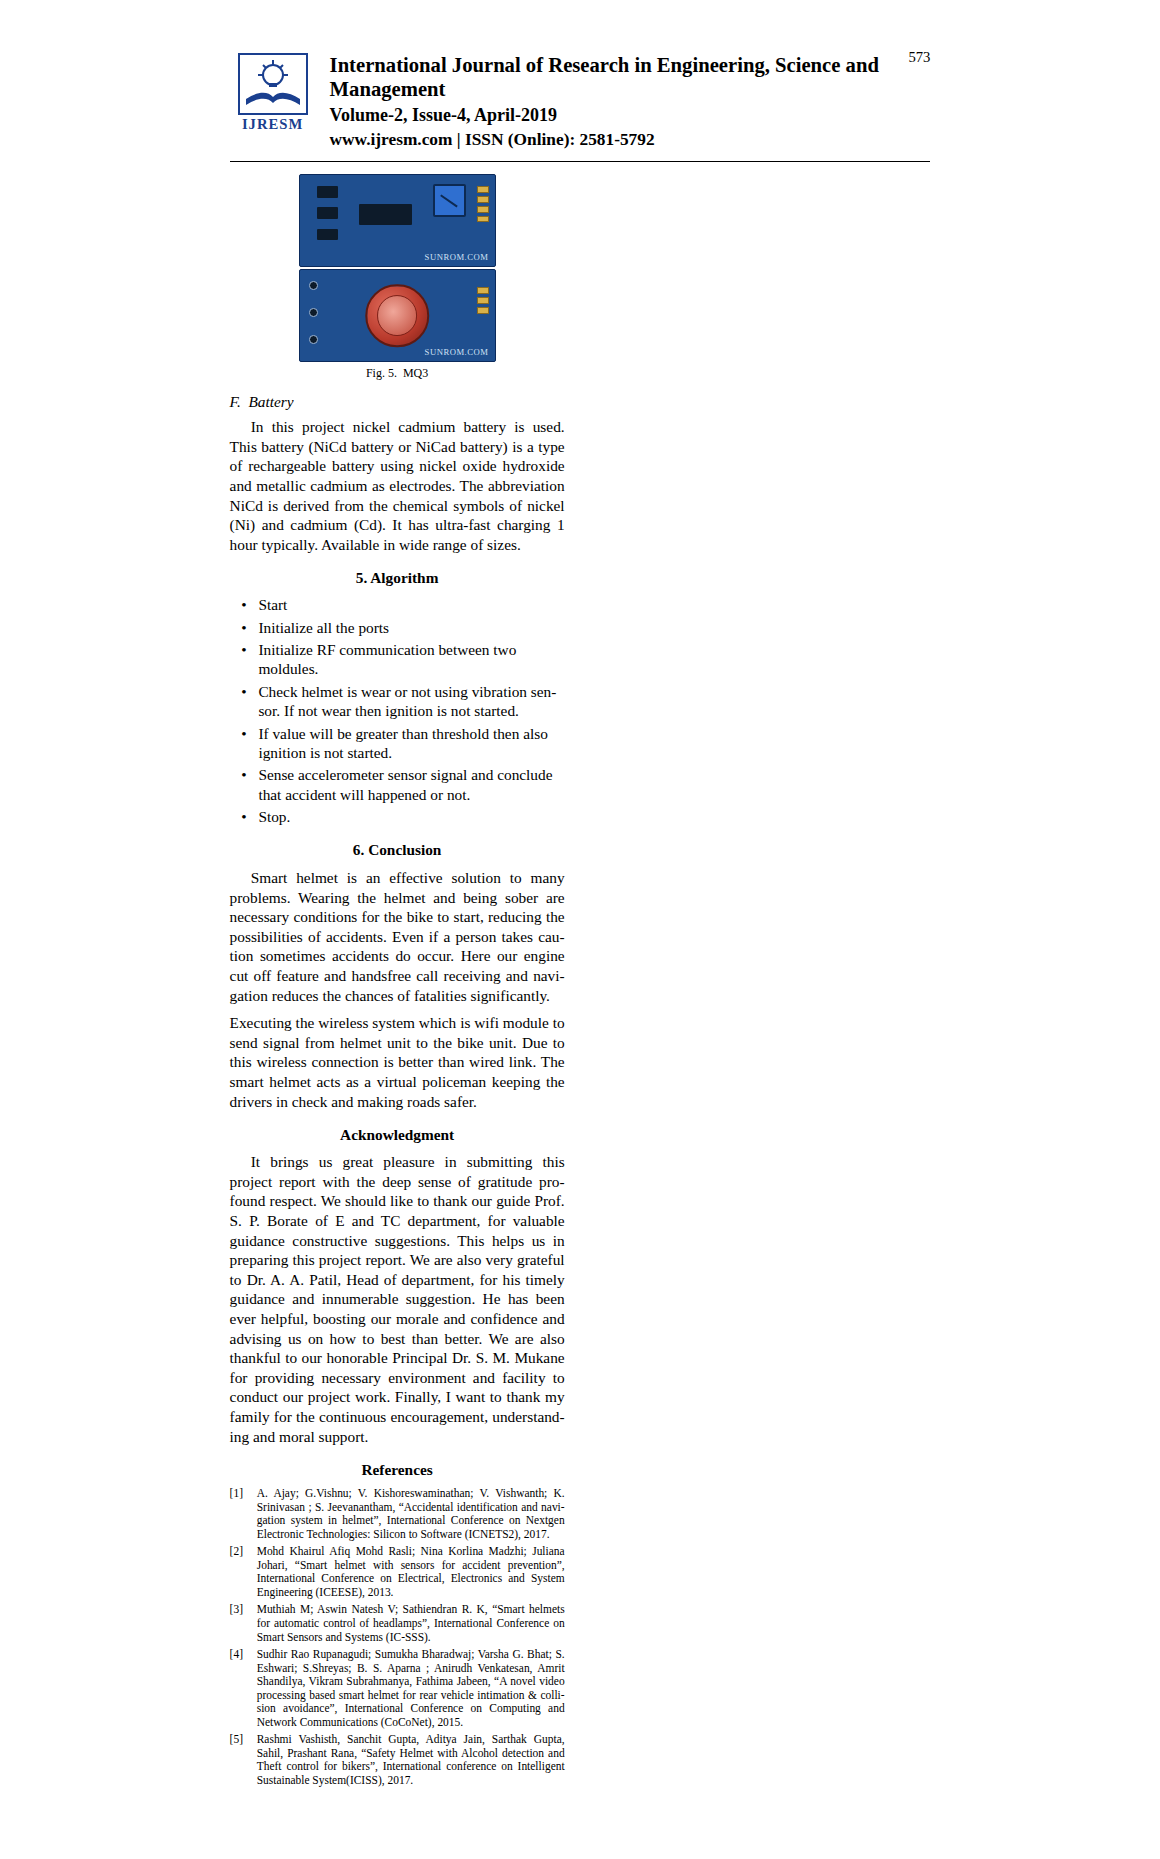573
IJRESM
International Journal of Research in Engineering, Science and Management
Volume-2, Issue-4, April-2019
www.ijresm.com | ISSN (Online): 2581-5792
SUNROM.COM
SUNROM.COM
Fig. 5. MQ3
F. Battery
In this project nickel cadmium battery is used. This battery (NiCd battery or NiCad battery) is a type of rechargeable battery using nickel oxide hydroxide and metallic cadmium as electrodes. The abbreviation NiCd is derived from the chemical symbols of nickel (Ni) and cadmium (Cd). It has ultra-fast charging 1 hour typically. Available in wide range of sizes.
5. Algorithm
Start
Initialize all the ports
Initialize RF communication between two moldules.
Check helmet is wear or not using vibration sensor. If not wear then ignition is not started.
If value will be greater than threshold then also ignition is not started.
Sense accelerometer sensor signal and conclude that accident will happened or not.
Stop.
6. Conclusion
Smart helmet is an effective solution to many problems. Wearing the helmet and being sober are necessary conditions for the bike to start, reducing the possibilities of accidents. Even if a person takes caution sometimes accidents do occur. Here our engine cut off feature and handsfree call receiving and navigation reduces the chances of fatalities significantly.
Executing the wireless system which is wifi module to send signal from helmet unit to the bike unit. Due to this wireless connection is better than wired link. The smart helmet acts as a virtual policeman keeping the drivers in check and making roads safer.
Acknowledgment
It brings us great pleasure in submitting this project report with the deep sense of gratitude profound respect. We should like to thank our guide Prof. S. P. Borate of E and TC department, for valuable guidance constructive suggestions. This helps us in preparing this project report. We are also very grateful to Dr. A. A. Patil, Head of department, for his timely guidance and innumerable suggestion. He has been ever helpful, boosting our morale and confidence and advising us on how to best than better. We are also thankful to our honorable Principal Dr. S. M. Mukane for providing necessary environment and facility to conduct our project work. Finally, I want to thank my family for the continuous encouragement, understanding and moral support.
References
[1]
A. Ajay; G.Vishnu; V. Kishoreswaminathan; V. Vishwanth; K. Srinivasan ; S. Jeevanantham, “Accidental identification and navigation system in helmet”, International Conference on Nextgen Electronic Technologies: Silicon to Software (ICNETS2), 2017.
[2]
Mohd Khairul Afiq Mohd Rasli; Nina Korlina Madzhi; Juliana Johari, “Smart helmet with sensors for accident prevention”, International Conference on Electrical, Electronics and System Engineering (ICEESE), 2013.
[3]
Muthiah M; Aswin Natesh V; Sathiendran R. K, “Smart helmets for automatic control of headlamps”, International Conference on Smart Sensors and Systems (IC-SSS).
[4]
Sudhir Rao Rupanagudi; Sumukha Bharadwaj; Varsha G. Bhat; S. Eshwari; S.Shreyas; B. S. Aparna ; Anirudh Venkatesan, Amrit Shandilya, Vikram Subrahmanya, Fathima Jabeen, “A novel video processing based smart helmet for rear vehicle intimation & collision avoidance”, International Conference on Computing and Network Communications (CoCoNet), 2015.
[5]
Rashmi Vashisth, Sanchit Gupta, Aditya Jain, Sarthak Gupta, Sahil, Prashant Rana, “Safety Helmet with Alcohol detection and Theft control for bikers”, International conference on Intelligent Sustainable System(ICISS), 2017.